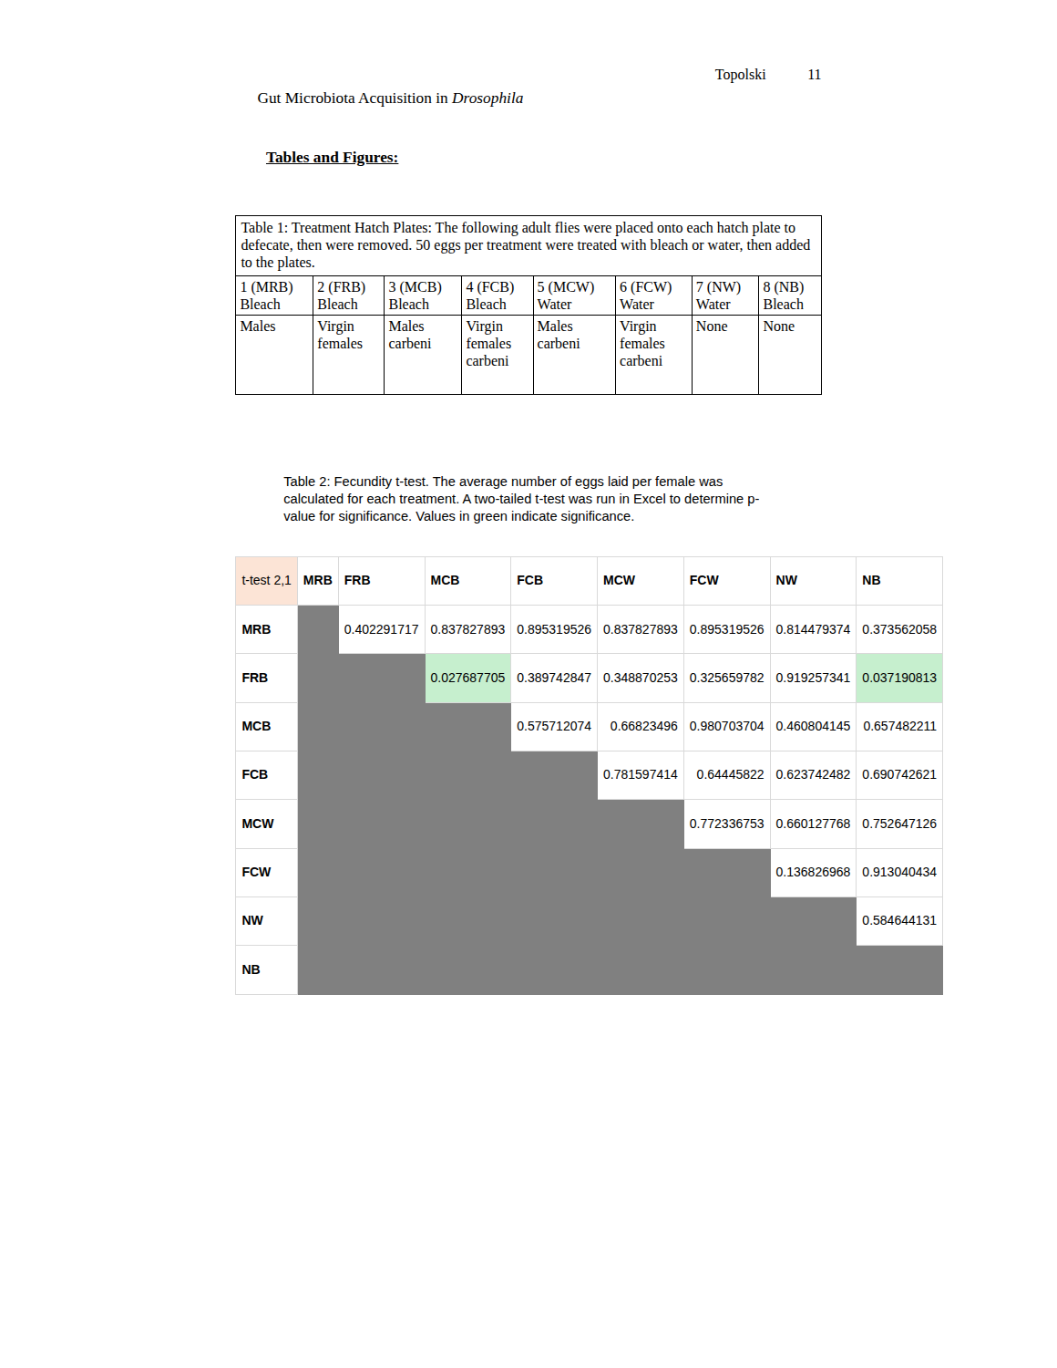Topolski 11
Gut Microbiota Acquisition in Drosophila
Tables and Figures:
| Table 1: Treatment Hatch Plates: The following adult flies were placed onto each hatch plate to defecate, then were removed. 50 eggs per treatment were treated with bleach or water, then added to the plates. |
| 1 (MRB) Bleach | 2 (FRB) Bleach | 3 (MCB) Bleach | 4 (FCB) Bleach | 5 (MCW) Water | 6 (FCW) Water | 7 (NW) Water | 8 (NB) Bleach |
| Males | Virgin females | Males carbeni | Virgin females carbeni | Males carbeni | Virgin females carbeni | None | None |
Table 2: Fecundity t-test. The average number of eggs laid per female was calculated for each treatment. A two-tailed t-test was run in Excel to determine p-value for significance. Values in green indicate significance.
| t-test 2,1 | MRB | FRB | MCB | FCB | MCW | FCW | NW | NB |
| --- | --- | --- | --- | --- | --- | --- | --- | --- |
| MRB | | 0.402291717 | 0.837827893 | 0.895319526 | 0.837827893 | 0.895319526 | 0.814479374 | 0.373562058 |
| FRB | | | 0.027687705 | 0.389742847 | 0.348870253 | 0.325659782 | 0.919257341 | 0.037190813 |
| MCB | | | | 0.575712074 | 0.66823496 | 0.980703704 | 0.460804145 | 0.657482211 |
| FCB | | | | | 0.781597414 | 0.64445822 | 0.623742482 | 0.690742621 |
| MCW | | | | | | 0.772336753 | 0.660127768 | 0.752647126 |
| FCW | | | | | | | 0.136826968 | 0.913040434 |
| NW | | | | | | | | 0.584644131 |
| NB | | | | | | | | |